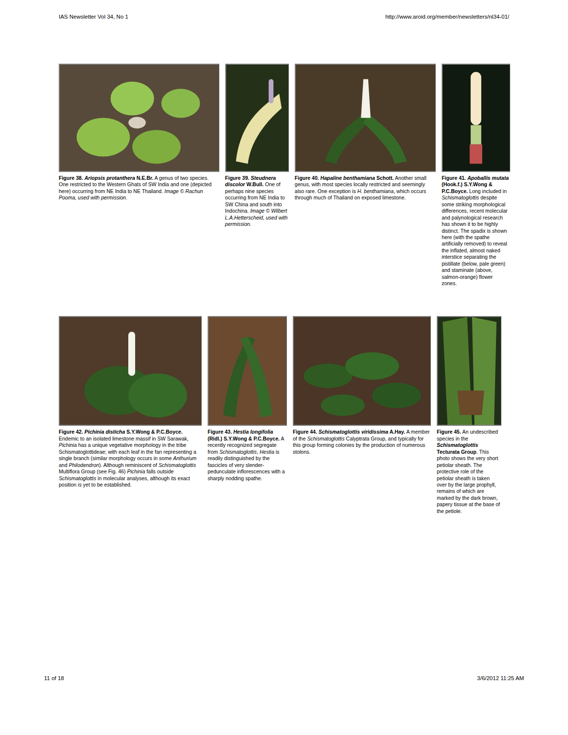IAS Newsletter Vol 34, No 1
http://www.aroid.org/member/newsletters/nl34-01/
Figure 38. Ariopsis protanthera N.E.Br. A genus of two species. One restricted to the Western Ghats of SW India and one (depicted here) occurring from NE India to NE Thailand. Image © Rachun Pooma, used with permission.
Figure 39. Steudnera discolor W.Bull. One of perhaps nine species occurring from NE India to SW China and south into Indochina. Image © Wilbert L.A.Hetterscheid, used with permission.
Figure 40. Hapaline benthamiana Schott. Another small genus, with most species locally restricted and seemingly also rare. One exception is H. benthamiana, which occurs through much of Thailand on exposed limestone.
Figure 41. Apoballis mutata (Hook.f.) S.Y.Wong & P.C.Boyce. Long included in Schismatoglottis despite some striking morphological differences, recent molecular and palynological research has shown it to be highly distinct. The spadix is shown here (with the spathe artificially removed) to reveal the inflated, almost naked interstice separating the pistillate (below, pale green) and staminate (above, salmon-orange) flower zones.
Figure 42. Pichinia disticha S.Y.Wong & P.C.Boyce. Endemic to an isolated limestone massif in SW Sarawak, Pichinia has a unique vegetative morphology in the tribe Schismatoglottideae; with each leaf in the fan representing a single branch (similar morphology occurs in some Anthurium and Philodendron). Although reminiscent of Schismatoglottis Multiflora Group (see Fig. 46) Pichinia falls outside Schismatoglottis in molecular analyses, although its exact position is yet to be established.
Figure 43. Hestia longifolia (Ridl.) S.Y.Wong & P.C.Boyce. A recently recognized segregate from Schismatoglottis, Hestia is readily distinguished by the fascicles of very slender-pedunculate inflorescences with a sharply nodding spathe.
Figure 44. Schismatoglottis viridissima A.Hay. A member of the Schismatoglottis Calyptrata Group, and typically for this group forming colonies by the production of numerous stolons.
Figure 45. An undescribed species in the Schismatoglottis Tecturata Group. This photo shows the very short petiolar sheath. The protective role of the petiolar sheath is taken over by the large prophyll, remains of which are marked by the dark brown, papery tissue at the base of the petiole.
11 of 18
3/6/2012 11:25 AM